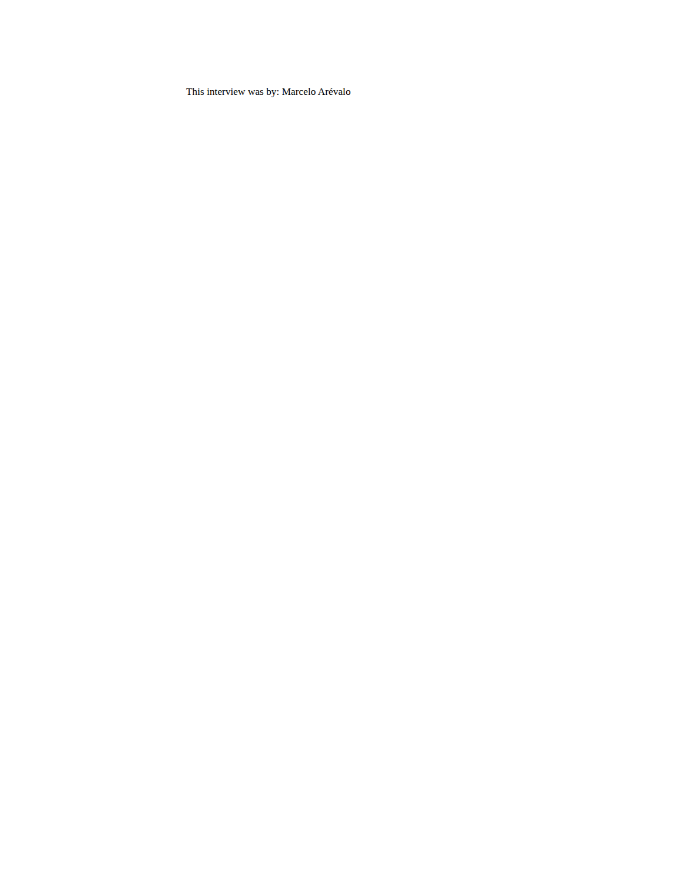This interview was by: Marcelo Arévalo